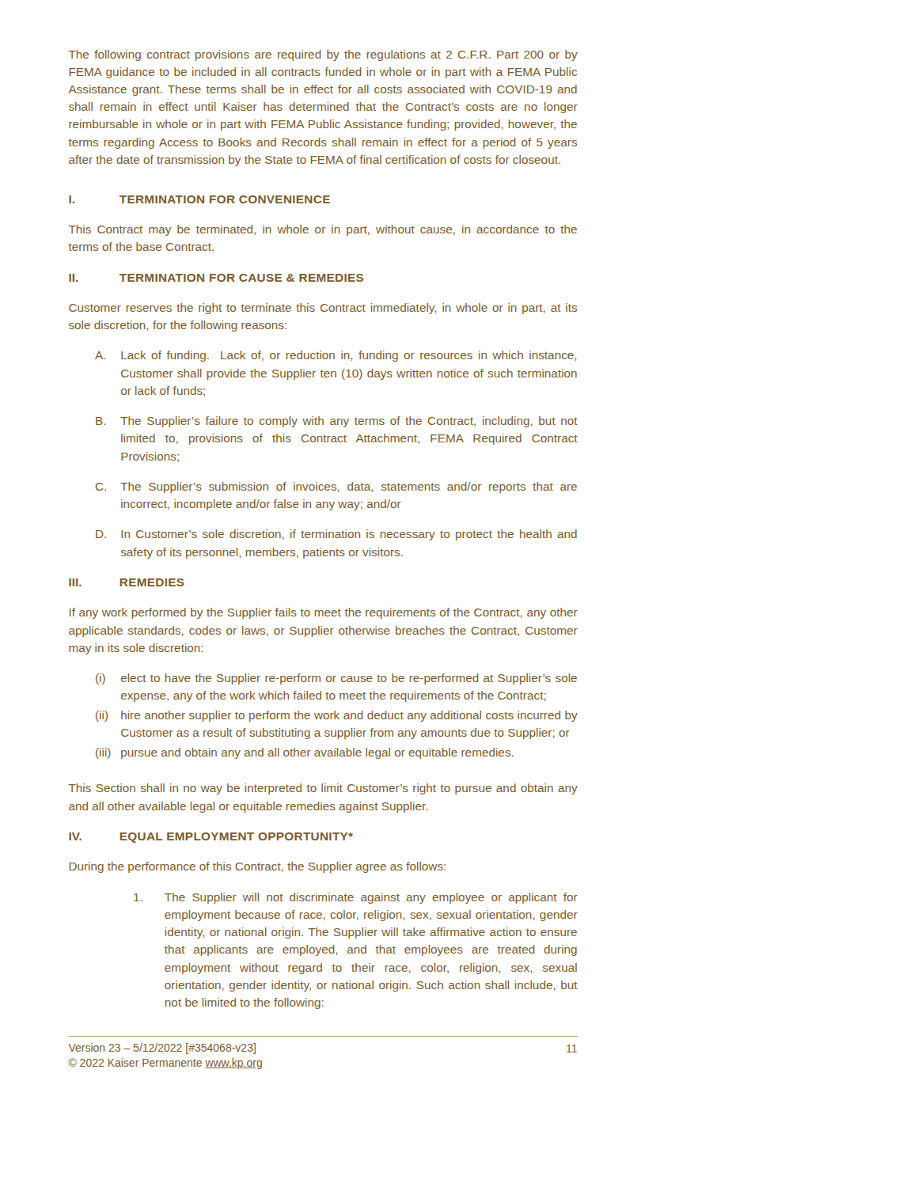The following contract provisions are required by the regulations at 2 C.F.R. Part 200 or by FEMA guidance to be included in all contracts funded in whole or in part with a FEMA Public Assistance grant. These terms shall be in effect for all costs associated with COVID-19 and shall remain in effect until Kaiser has determined that the Contract’s costs are no longer reimbursable in whole or in part with FEMA Public Assistance funding; provided, however, the terms regarding Access to Books and Records shall remain in effect for a period of 5 years after the date of transmission by the State to FEMA of final certification of costs for closeout.
I. TERMINATION FOR CONVENIENCE
This Contract may be terminated, in whole or in part, without cause, in accordance to the terms of the base Contract.
II. TERMINATION FOR CAUSE & REMEDIES
Customer reserves the right to terminate this Contract immediately, in whole or in part, at its sole discretion, for the following reasons:
A. Lack of funding. Lack of, or reduction in, funding or resources in which instance, Customer shall provide the Supplier ten (10) days written notice of such termination or lack of funds;
B. The Supplier’s failure to comply with any terms of the Contract, including, but not limited to, provisions of this Contract Attachment, FEMA Required Contract Provisions;
C. The Supplier’s submission of invoices, data, statements and/or reports that are incorrect, incomplete and/or false in any way; and/or
D. In Customer’s sole discretion, if termination is necessary to protect the health and safety of its personnel, members, patients or visitors.
III. REMEDIES
If any work performed by the Supplier fails to meet the requirements of the Contract, any other applicable standards, codes or laws, or Supplier otherwise breaches the Contract, Customer may in its sole discretion:
(i) elect to have the Supplier re-perform or cause to be re-performed at Supplier’s sole expense, any of the work which failed to meet the requirements of the Contract;
(ii) hire another supplier to perform the work and deduct any additional costs incurred by Customer as a result of substituting a supplier from any amounts due to Supplier; or
(iii) pursue and obtain any and all other available legal or equitable remedies.
This Section shall in no way be interpreted to limit Customer’s right to pursue and obtain any and all other available legal or equitable remedies against Supplier.
IV. EQUAL EMPLOYMENT OPPORTUNITY*
During the performance of this Contract, the Supplier agree as follows:
1. The Supplier will not discriminate against any employee or applicant for employment because of race, color, religion, sex, sexual orientation, gender identity, or national origin. The Supplier will take affirmative action to ensure that applicants are employed, and that employees are treated during employment without regard to their race, color, religion, sex, sexual orientation, gender identity, or national origin. Such action shall include, but not be limited to the following:
Version 23 – 5/12/2022 [#354068-v23]
© 2022 Kaiser Permanente www.kp.org
11